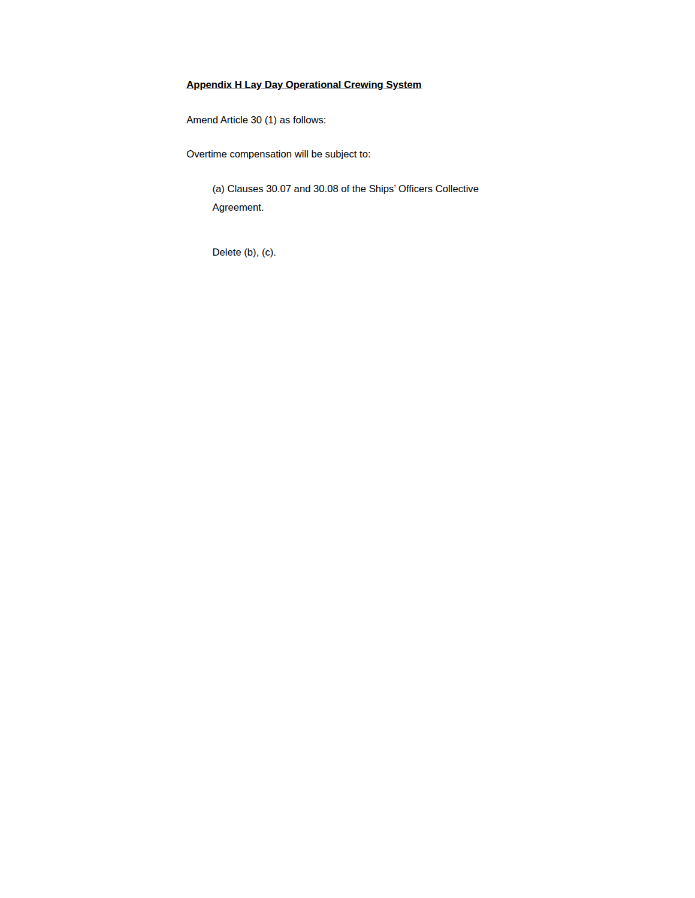Appendix H Lay Day Operational Crewing System
Amend Article 30 (1) as follows:
Overtime compensation will be subject to:
(a) Clauses 30.07 and 30.08 of the Ships’ Officers Collective Agreement.
Delete (b), (c).